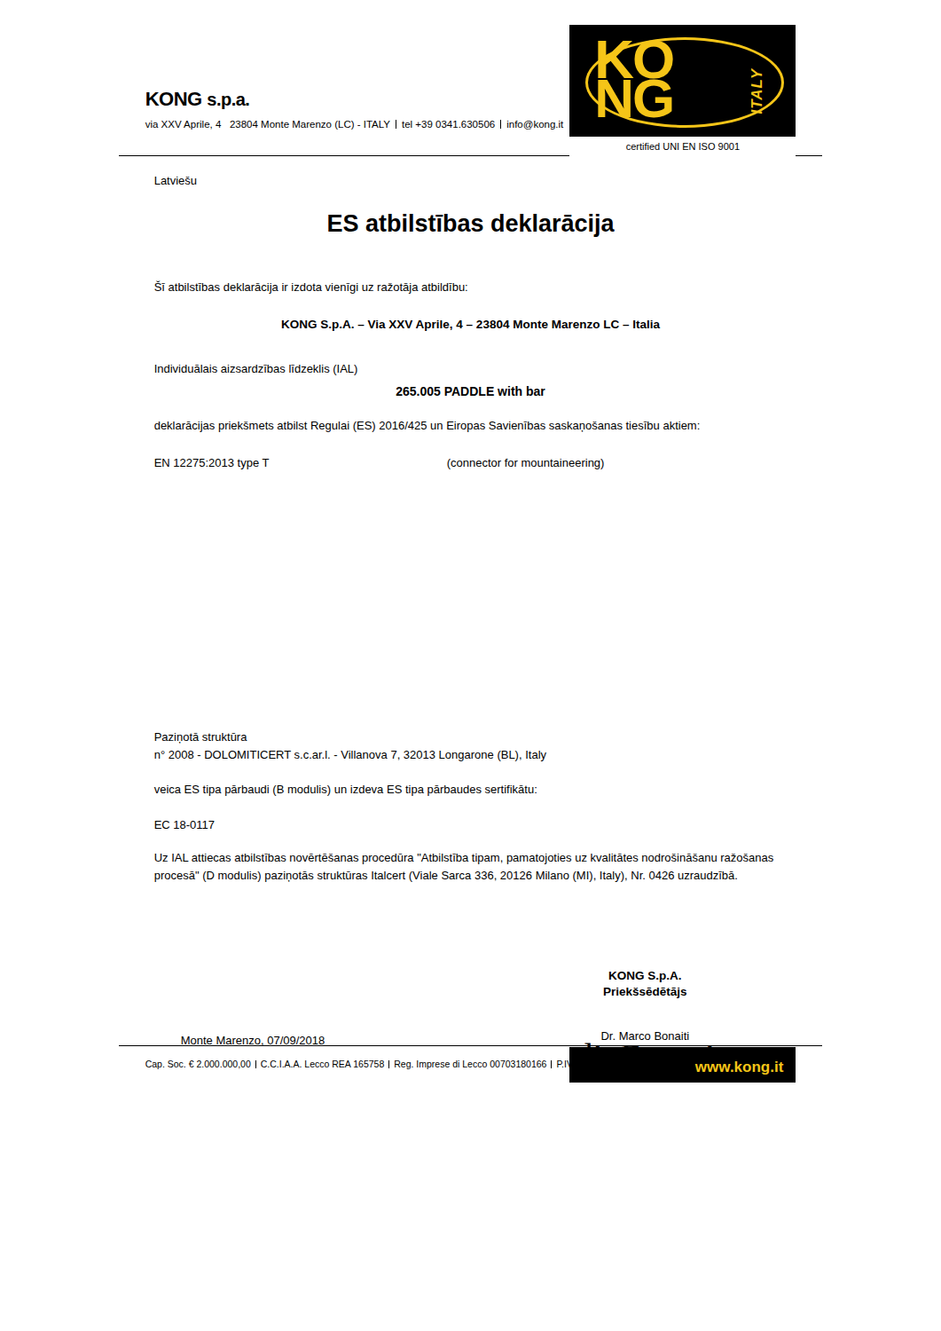KONG s.p.a.
via XXV Aprile, 4 23804 Monte Marenzo (LC) - ITALY tel +39 0341.630506 info@kong.it
KO
NG
ITALY
certified UNI EN ISO 9001
Latviešu
ES atbilstības deklarācija
Šī atbilstības deklarācija ir izdota vienīgi uz ražotāja atbildību:
KONG S.p.A. – Via XXV Aprile, 4 – 23804 Monte Marenzo LC – Italia
Individuālais aizsardzības līdzeklis (IAL)
265.005 PADDLE with bar
deklarācijas priekšmets atbilst Regulai (ES) 2016/425 un Eiropas Savienības saskaņošanas tiesību aktiem:
EN 12275:2013 type T (connector for mountaineering)
Paziņotā struktūra
n° 2008 - DOLOMITICERT s.c.ar.l. - Villanova 7, 32013 Longarone (BL), Italy
veica ES tipa pārbaudi (B modulis) un izdeva ES tipa pārbaudes sertifikātu:
EC 18-0117
Uz IAL attiecas atbilstības novērtēšanas procedūra "Atbilstība tipam, pamatojoties uz kvalitātes nodrošināšanu ražošanas procesā" (D modulis) paziņotās struktūras Italcert (Viale Sarca 336, 20126 Milano (MI), Italy), Nr. 0426 uzraudzībā.
KONG S.p.A.
Priekšsēdētājs
Dr. Marco Bonaiti
di. Bonati
Monte Marenzo, 07/09/2018
Cap. Soc. € 2.000.000,00 C.C.I.A.A. Lecco REA 165758 Reg. Imprese di Lecco 00703180166 P.IVA (VAT): IT 00703180166
www.kong.it